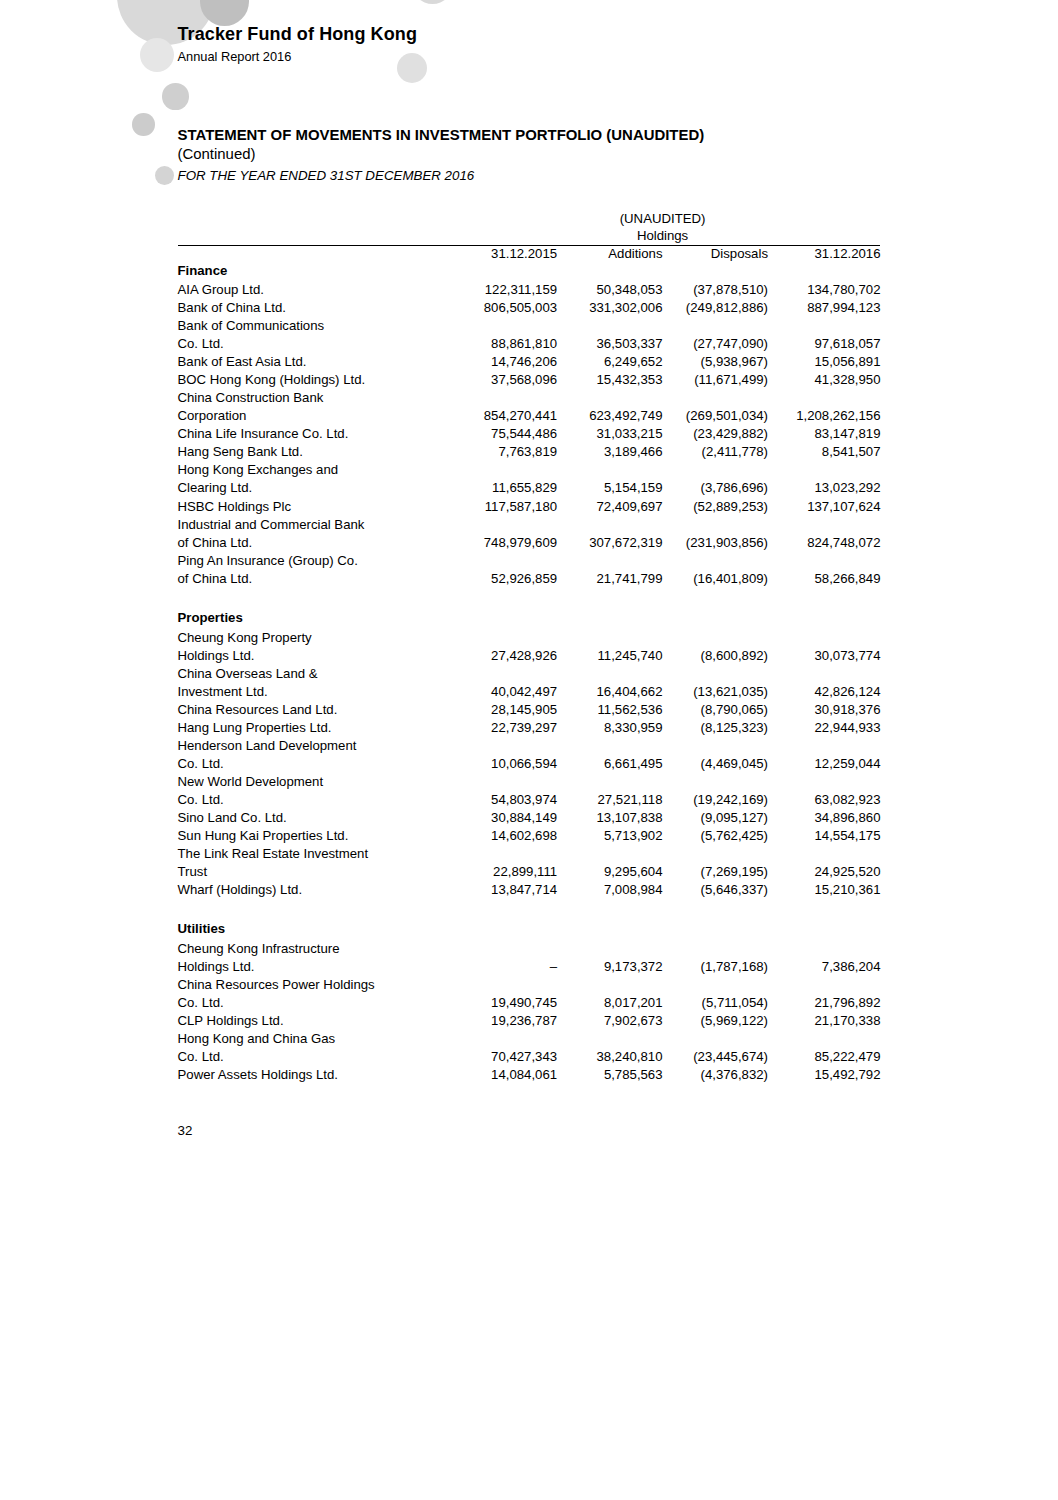Tracker Fund of Hong Kong
Annual Report 2016
STATEMENT OF MOVEMENTS IN INVESTMENT PORTFOLIO (UNAUDITED)
(Continued)
FOR THE YEAR ENDED 31ST DECEMBER 2016
| | (UNAUDITED) |
| | Holdings |
| | 31.12.2015 | Additions | Disposals | 31.12.2016 |
| Finance |
| AIA Group Ltd. | 122,311,159 | 50,348,053 | (37,878,510) | 134,780,702 |
| Bank of China Ltd. | 806,505,003 | 331,302,006 | (249,812,886) | 887,994,123 |
| Bank of Communications | | | | |
| Co. Ltd. | 88,861,810 | 36,503,337 | (27,747,090) | 97,618,057 |
| Bank of East Asia Ltd. | 14,746,206 | 6,249,652 | (5,938,967) | 15,056,891 |
| BOC Hong Kong (Holdings) Ltd. | 37,568,096 | 15,432,353 | (11,671,499) | 41,328,950 |
| China Construction Bank | | | | |
| Corporation | 854,270,441 | 623,492,749 | (269,501,034) | 1,208,262,156 |
| China Life Insurance Co. Ltd. | 75,544,486 | 31,033,215 | (23,429,882) | 83,147,819 |
| Hang Seng Bank Ltd. | 7,763,819 | 3,189,466 | (2,411,778) | 8,541,507 |
| Hong Kong Exchanges and | | | | |
| Clearing Ltd. | 11,655,829 | 5,154,159 | (3,786,696) | 13,023,292 |
| HSBC Holdings Plc | 117,587,180 | 72,409,697 | (52,889,253) | 137,107,624 |
| Industrial and Commercial Bank | | | | |
| of China Ltd. | 748,979,609 | 307,672,319 | (231,903,856) | 824,748,072 |
| Ping An Insurance (Group) Co. | | | | |
| of China Ltd. | 52,926,859 | 21,741,799 | (16,401,809) | 58,266,849 |
| Properties |
| Cheung Kong Property | | | | |
| Holdings Ltd. | 27,428,926 | 11,245,740 | (8,600,892) | 30,073,774 |
| China Overseas Land & | | | | |
| Investment Ltd. | 40,042,497 | 16,404,662 | (13,621,035) | 42,826,124 |
| China Resources Land Ltd. | 28,145,905 | 11,562,536 | (8,790,065) | 30,918,376 |
| Hang Lung Properties Ltd. | 22,739,297 | 8,330,959 | (8,125,323) | 22,944,933 |
| Henderson Land Development | | | | |
| Co. Ltd. | 10,066,594 | 6,661,495 | (4,469,045) | 12,259,044 |
| New World Development | | | | |
| Co. Ltd. | 54,803,974 | 27,521,118 | (19,242,169) | 63,082,923 |
| Sino Land Co. Ltd. | 30,884,149 | 13,107,838 | (9,095,127) | 34,896,860 |
| Sun Hung Kai Properties Ltd. | 14,602,698 | 5,713,902 | (5,762,425) | 14,554,175 |
| The Link Real Estate Investment | | | | |
| Trust | 22,899,111 | 9,295,604 | (7,269,195) | 24,925,520 |
| Wharf (Holdings) Ltd. | 13,847,714 | 7,008,984 | (5,646,337) | 15,210,361 |
| Utilities |
| Cheung Kong Infrastructure | | | | |
| Holdings Ltd. | – | 9,173,372 | (1,787,168) | 7,386,204 |
| China Resources Power Holdings | | | | |
| Co. Ltd. | 19,490,745 | 8,017,201 | (5,711,054) | 21,796,892 |
| CLP Holdings Ltd. | 19,236,787 | 7,902,673 | (5,969,122) | 21,170,338 |
| Hong Kong and China Gas | | | | |
| Co. Ltd. | 70,427,343 | 38,240,810 | (23,445,674) | 85,222,479 |
| Power Assets Holdings Ltd. | 14,084,061 | 5,785,563 | (4,376,832) | 15,492,792 |
32